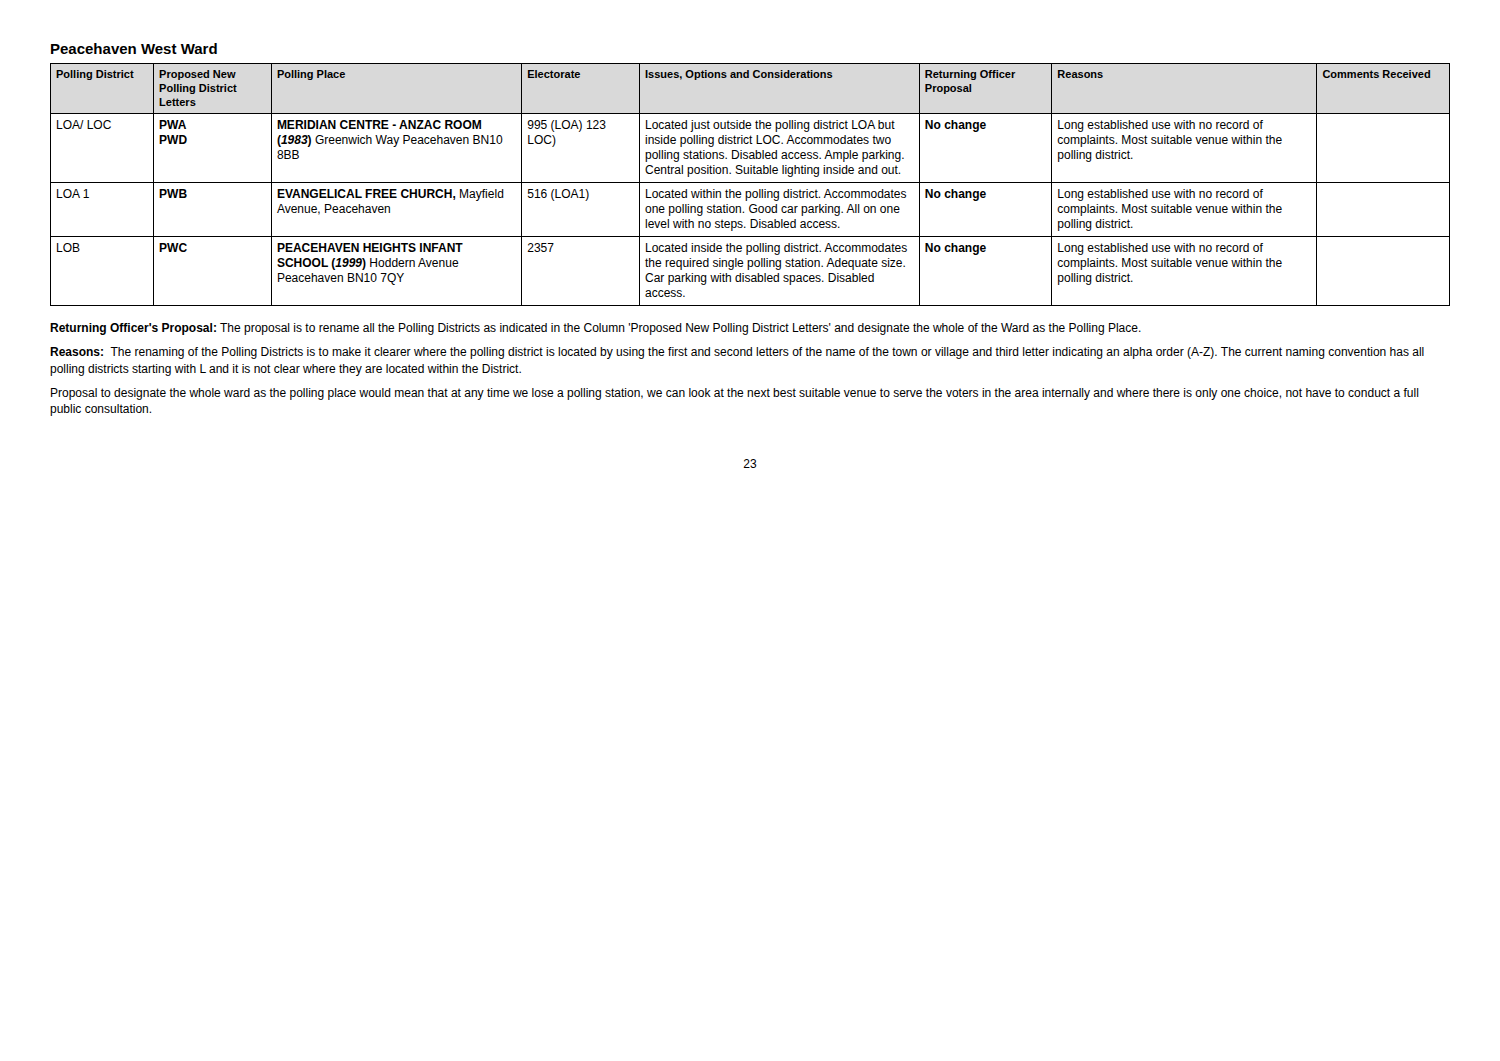Peacehaven West Ward
| Polling District | Proposed New Polling District Letters | Polling Place | Electorate | Issues, Options and Considerations | Returning Officer Proposal | Reasons | Comments Received |
| --- | --- | --- | --- | --- | --- | --- | --- |
| LOA/ LOC | PWA PWD | MERIDIAN CENTRE - ANZAC ROOM ( 1983 ) Greenwich Way Peacehaven BN10 8BB | 995 (LOA) 123 LOC) | Located just outside the polling district LOA but inside polling district LOC. Accommodates two polling stations. Disabled access. Ample parking. Central position. Suitable lighting inside and out. | No change | Long established use with no record of complaints. Most suitable venue within the polling district. | |
| LOA 1 | PWB | EVANGELICAL FREE CHURCH, Mayfield Avenue, Peacehaven | 516 (LOA1) | Located within the polling district. Accommodates one polling station. Good car parking. All on one level with no steps. Disabled access. | No change | Long established use with no record of complaints. Most suitable venue within the polling district. | |
| LOB | PWC | PEACEHAVEN HEIGHTS INFANT SCHOOL ( 1999 ) Hoddern Avenue Peacehaven BN10 7QY | 2357 | Located inside the polling district. Accommodates the required single polling station. Adequate size. Car parking with disabled spaces. Disabled access. | No change | Long established use with no record of complaints. Most suitable venue within the polling district. | |
Returning Officer's Proposal: The proposal is to rename all the Polling Districts as indicated in the Column 'Proposed New Polling District Letters' and designate the whole of the Ward as the Polling Place.
Reasons: The renaming of the Polling Districts is to make it clearer where the polling district is located by using the first and second letters of the name of the town or village and third letter indicating an alpha order (A-Z). The current naming convention has all polling districts starting with L and it is not clear where they are located within the District.
Proposal to designate the whole ward as the polling place would mean that at any time we lose a polling station, we can look at the next best suitable venue to serve the voters in the area internally and where there is only one choice, not have to conduct a full public consultation.
23